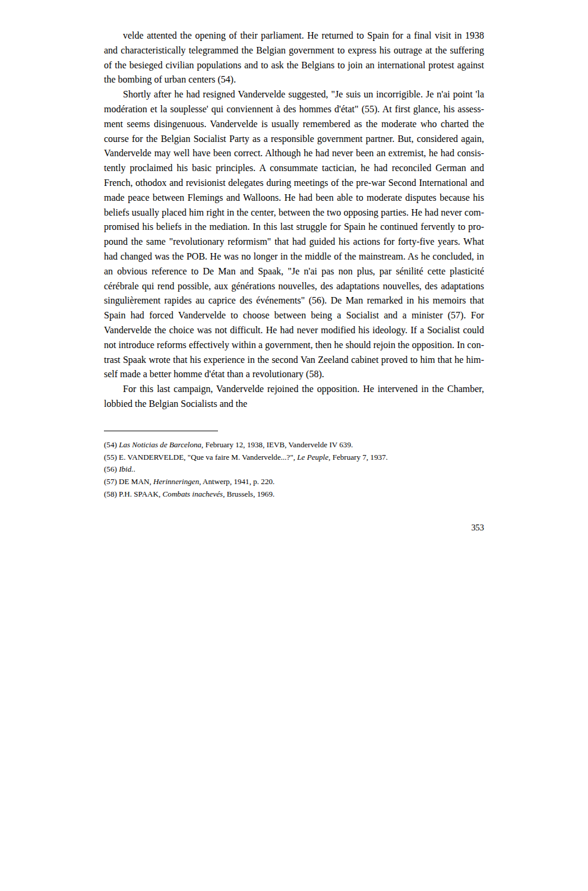velde attented the opening of their parliament. He returned to Spain for a final visit in 1938 and characteristically telegrammed the Belgian government to express his outrage at the suffering of the besieged civilian populations and to ask the Belgians to join an international protest against the bombing of urban centers (54).
Shortly after he had resigned Vandervelde suggested, "Je suis un incorrigible. Je n'ai point 'la modération et la souplesse' qui conviennent à des hommes d'état" (55). At first glance, his assessment seems disingenuous. Vandervelde is usually remembered as the moderate who charted the course for the Belgian Socialist Party as a responsible government partner. But, considered again, Vandervelde may well have been correct. Although he had never been an extremist, he had consistently proclaimed his basic principles. A consummate tactician, he had reconciled German and French, othodox and revisionist delegates during meetings of the pre-war Second International and made peace between Flemings and Walloons. He had been able to moderate disputes because his beliefs usually placed him right in the center, between the two opposing parties. He had never compromised his beliefs in the mediation. In this last struggle for Spain he continued fervently to propound the same "revolutionary reformism" that had guided his actions for forty-five years. What had changed was the POB. He was no longer in the middle of the mainstream. As he concluded, in an obvious reference to De Man and Spaak, "Je n'ai pas non plus, par sénilité cette plasticité cérébrale qui rend possible, aux générations nouvelles, des adaptations nouvelles, des adaptations singulièrement rapides au caprice des événements" (56). De Man remarked in his memoirs that Spain had forced Vandervelde to choose between being a Socialist and a minister (57). For Vandervelde the choice was not difficult. He had never modified his ideology. If a Socialist could not introduce reforms effectively within a government, then he should rejoin the opposition. In contrast Spaak wrote that his experience in the second Van Zeeland cabinet proved to him that he himself made a better homme d'état than a revolutionary (58).
For this last campaign, Vandervelde rejoined the opposition. He intervened in the Chamber, lobbied the Belgian Socialists and the
(54) Las Noticias de Barcelona, February 12, 1938, IEVB, Vandervelde IV 639.
(55) E. VANDERVELDE, "Que va faire M. Vandervelde...?", Le Peuple, February 7, 1937.
(56) Ibid..
(57) DE MAN, Herinneringen, Antwerp, 1941, p. 220.
(58) P.H. SPAAK, Combats inachevés, Brussels, 1969.
353